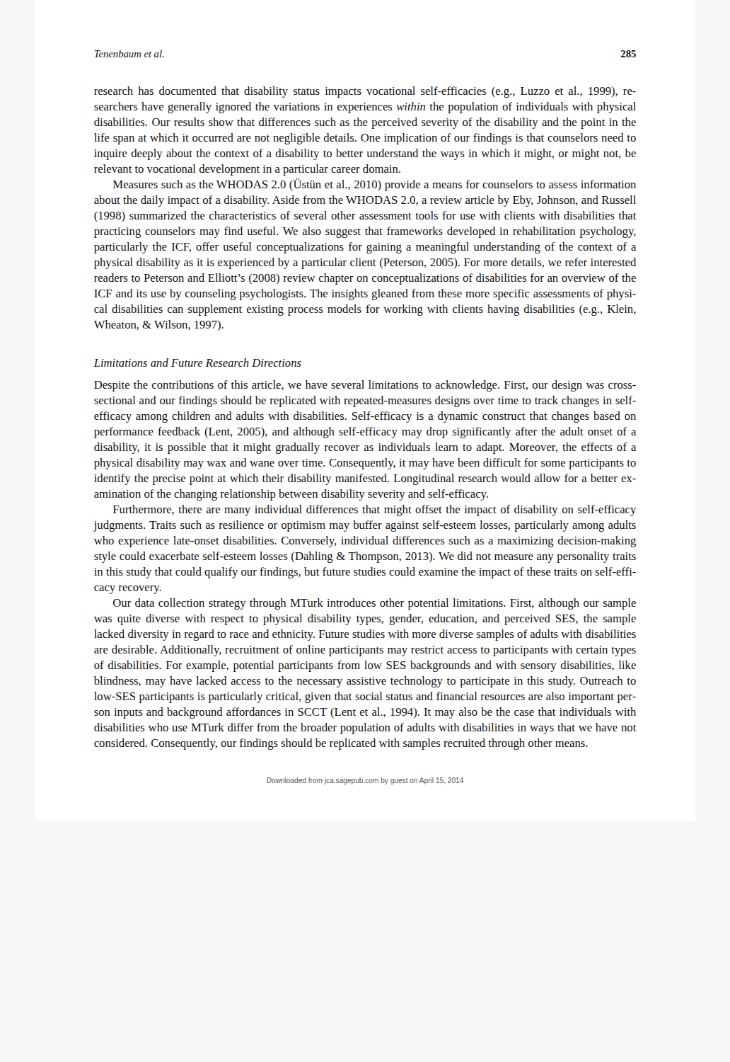Tenenbaum et al. 285
research has documented that disability status impacts vocational self-efficacies (e.g., Luzzo et al., 1999), researchers have generally ignored the variations in experiences within the population of individuals with physical disabilities. Our results show that differences such as the perceived severity of the disability and the point in the life span at which it occurred are not negligible details. One implication of our findings is that counselors need to inquire deeply about the context of a disability to better understand the ways in which it might, or might not, be relevant to vocational development in a particular career domain.
Measures such as the WHODAS 2.0 (Üstün et al., 2010) provide a means for counselors to assess information about the daily impact of a disability. Aside from the WHODAS 2.0, a review article by Eby, Johnson, and Russell (1998) summarized the characteristics of several other assessment tools for use with clients with disabilities that practicing counselors may find useful. We also suggest that frameworks developed in rehabilitation psychology, particularly the ICF, offer useful conceptualizations for gaining a meaningful understanding of the context of a physical disability as it is experienced by a particular client (Peterson, 2005). For more details, we refer interested readers to Peterson and Elliott’s (2008) review chapter on conceptualizations of disabilities for an overview of the ICF and its use by counseling psychologists. The insights gleaned from these more specific assessments of physical disabilities can supplement existing process models for working with clients having disabilities (e.g., Klein, Wheaton, & Wilson, 1997).
Limitations and Future Research Directions
Despite the contributions of this article, we have several limitations to acknowledge. First, our design was cross-sectional and our findings should be replicated with repeated-measures designs over time to track changes in self-efficacy among children and adults with disabilities. Self-efficacy is a dynamic construct that changes based on performance feedback (Lent, 2005), and although self-efficacy may drop significantly after the adult onset of a disability, it is possible that it might gradually recover as individuals learn to adapt. Moreover, the effects of a physical disability may wax and wane over time. Consequently, it may have been difficult for some participants to identify the precise point at which their disability manifested. Longitudinal research would allow for a better examination of the changing relationship between disability severity and self-efficacy.
Furthermore, there are many individual differences that might offset the impact of disability on self-efficacy judgments. Traits such as resilience or optimism may buffer against self-esteem losses, particularly among adults who experience late-onset disabilities. Conversely, individual differences such as a maximizing decision-making style could exacerbate self-esteem losses (Dahling & Thompson, 2013). We did not measure any personality traits in this study that could qualify our findings, but future studies could examine the impact of these traits on self-efficacy recovery.
Our data collection strategy through MTurk introduces other potential limitations. First, although our sample was quite diverse with respect to physical disability types, gender, education, and perceived SES, the sample lacked diversity in regard to race and ethnicity. Future studies with more diverse samples of adults with disabilities are desirable. Additionally, recruitment of online participants may restrict access to participants with certain types of disabilities. For example, potential participants from low SES backgrounds and with sensory disabilities, like blindness, may have lacked access to the necessary assistive technology to participate in this study. Outreach to low-SES participants is particularly critical, given that social status and financial resources are also important person inputs and background affordances in SCCT (Lent et al., 1994). It may also be the case that individuals with disabilities who use MTurk differ from the broader population of adults with disabilities in ways that we have not considered. Consequently, our findings should be replicated with samples recruited through other means.
Downloaded from jca.sagepub.com by guest on April 15, 2014